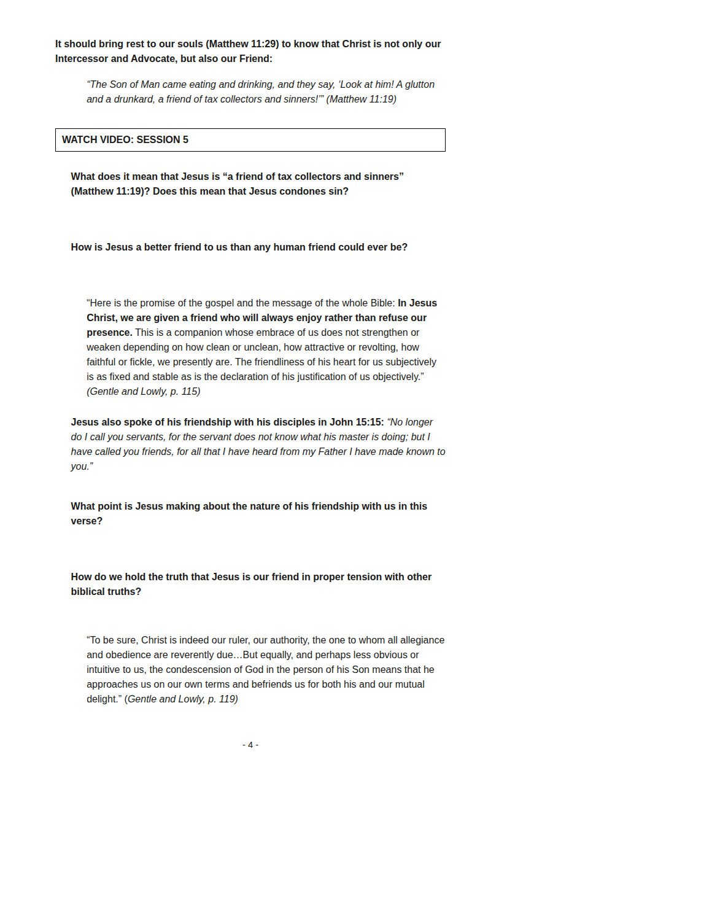It should bring rest to our souls (Matthew 11:29) to know that Christ is not only our Intercessor and Advocate, but also our Friend:
“The Son of Man came eating and drinking, and they say, ‘Look at him! A glutton and a drunkard, a friend of tax collectors and sinners!’” (Matthew 11:19)
WATCH VIDEO: SESSION 5
What does it mean that Jesus is “a friend of tax collectors and sinners” (Matthew 11:19)? Does this mean that Jesus condones sin?
How is Jesus a better friend to us than any human friend could ever be?
“Here is the promise of the gospel and the message of the whole Bible: In Jesus Christ, we are given a friend who will always enjoy rather than refuse our presence. This is a companion whose embrace of us does not strengthen or weaken depending on how clean or unclean, how attractive or revolting, how faithful or fickle, we presently are. The friendliness of his heart for us subjectively is as fixed and stable as is the declaration of his justification of us objectively.” (Gentle and Lowly, p. 115)
Jesus also spoke of his friendship with his disciples in John 15:15: “No longer do I call you servants, for the servant does not know what his master is doing; but I have called you friends, for all that I have heard from my Father I have made known to you.”
What point is Jesus making about the nature of his friendship with us in this verse?
How do we hold the truth that Jesus is our friend in proper tension with other biblical truths?
“To be sure, Christ is indeed our ruler, our authority, the one to whom all allegiance and obedience are reverently due…But equally, and perhaps less obvious or intuitive to us, the condescension of God in the person of his Son means that he approaches us on our own terms and befriends us for both his and our mutual delight.” (Gentle and Lowly, p. 119)
- 4 -